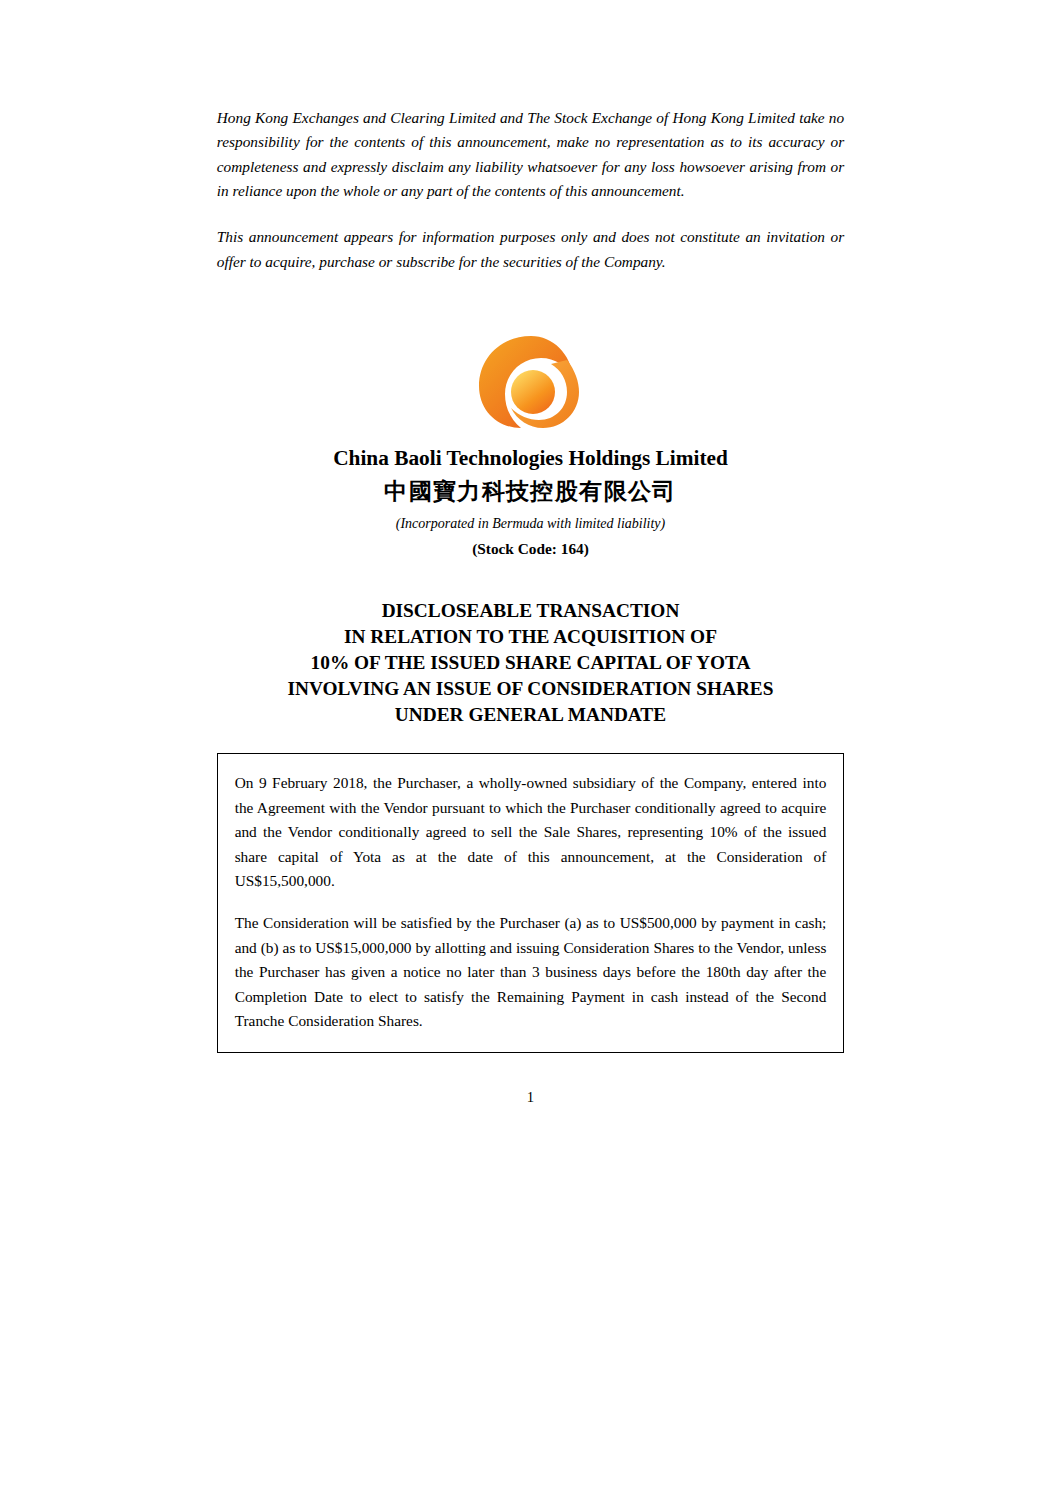Hong Kong Exchanges and Clearing Limited and The Stock Exchange of Hong Kong Limited take no responsibility for the contents of this announcement, make no representation as to its accuracy or completeness and expressly disclaim any liability whatsoever for any loss howsoever arising from or in reliance upon the whole or any part of the contents of this announcement.
This announcement appears for information purposes only and does not constitute an invitation or offer to acquire, purchase or subscribe for the securities of the Company.
China Baoli Technologies Holdings Limited
中國寶力科技控股有限公司
(Incorporated in Bermuda with limited liability)
(Stock Code: 164)
DISCLOSEABLE TRANSACTION
IN RELATION TO THE ACQUISITION OF
10% OF THE ISSUED SHARE CAPITAL OF YOTA
INVOLVING AN ISSUE OF CONSIDERATION SHARES
UNDER GENERAL MANDATE
On 9 February 2018, the Purchaser, a wholly-owned subsidiary of the Company, entered into the Agreement with the Vendor pursuant to which the Purchaser conditionally agreed to acquire and the Vendor conditionally agreed to sell the Sale Shares, representing 10% of the issued share capital of Yota as at the date of this announcement, at the Consideration of US$15,500,000.
The Consideration will be satisfied by the Purchaser (a) as to US$500,000 by payment in cash; and (b) as to US$15,000,000 by allotting and issuing Consideration Shares to the Vendor, unless the Purchaser has given a notice no later than 3 business days before the 180th day after the Completion Date to elect to satisfy the Remaining Payment in cash instead of the Second Tranche Consideration Shares.
1